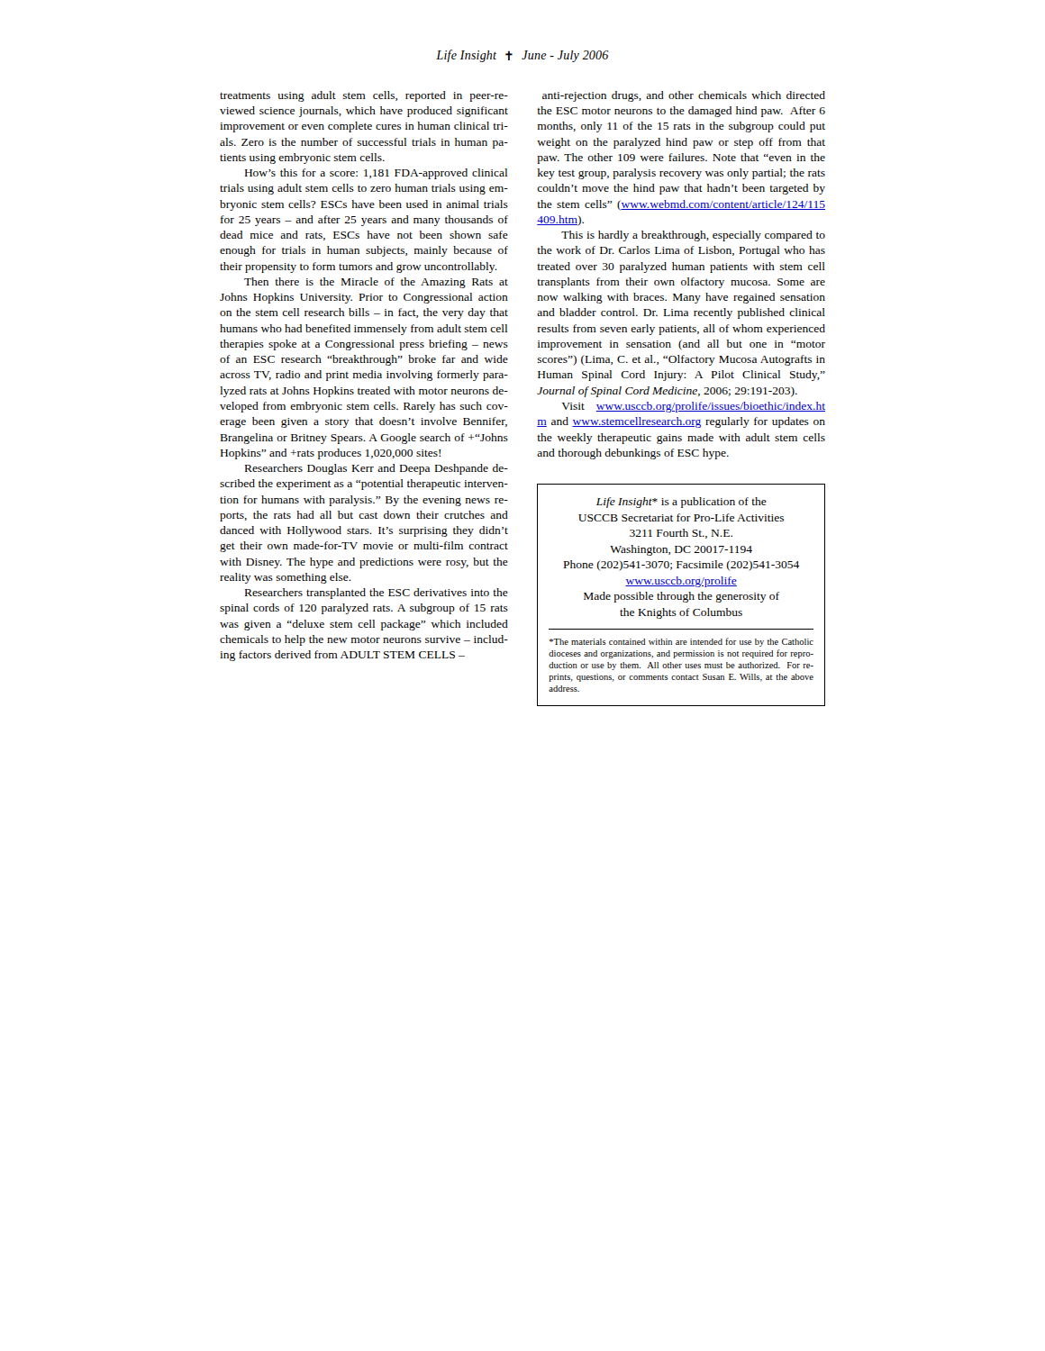Life Insight✝June - July 2006
treatments using adult stem cells, reported in peer-reviewed science journals, which have produced significant improvement or even complete cures in human clinical trials. Zero is the number of successful trials in human patients using embryonic stem cells.
How’s this for a score: 1,181 FDA-approved clinical trials using adult stem cells to zero human trials using embryonic stem cells? ESCs have been used in animal trials for 25 years – and after 25 years and many thousands of dead mice and rats, ESCs have not been shown safe enough for trials in human subjects, mainly because of their propensity to form tumors and grow uncontrollably.
Then there is the Miracle of the Amazing Rats at Johns Hopkins University. Prior to Congressional action on the stem cell research bills – in fact, the very day that humans who had benefited immensely from adult stem cell therapies spoke at a Congressional press briefing – news of an ESC research “breakthrough” broke far and wide across TV, radio and print media involving formerly paralyzed rats at Johns Hopkins treated with motor neurons developed from embryonic stem cells. Rarely has such coverage been given a story that doesn’t involve Bennifer, Brangelina or Britney Spears. A Google search of +“Johns Hopkins” and +rats produces 1,020,000 sites!
Researchers Douglas Kerr and Deepa Deshpande described the experiment as a “potential therapeutic intervention for humans with paralysis.” By the evening news reports, the rats had all but cast down their crutches and danced with Hollywood stars. It’s surprising they didn’t get their own made-for-TV movie or multi-film contract with Disney. The hype and predictions were rosy, but the reality was something else.
Researchers transplanted the ESC derivatives into the spinal cords of 120 paralyzed rats. A subgroup of 15 rats was given a “deluxe stem cell package” which included chemicals to help the new motor neurons survive – including factors derived from adult stem cells –
anti-rejection drugs, and other chemicals which directed the ESC motor neurons to the damaged hind paw. After 6 months, only 11 of the 15 rats in the subgroup could put weight on the paralyzed hind paw or step off from that paw. The other 109 were failures. Note that “even in the key test group, paralysis recovery was only partial; the rats couldn’t move the hind paw that hadn’t been targeted by the stem cells” (www.webmd.com/content/article/124/115409.htm).
This is hardly a breakthrough, especially compared to the work of Dr. Carlos Lima of Lisbon, Portugal who has treated over 30 paralyzed human patients with stem cell transplants from their own olfactory mucosa. Some are now walking with braces. Many have regained sensation and bladder control. Dr. Lima recently published clinical results from seven early patients, all of whom experienced improvement in sensation (and all but one in “motor scores”) (Lima, C. et al., “Olfactory Mucosa Autografts in Human Spinal Cord Injury: A Pilot Clinical Study,” Journal of Spinal Cord Medicine, 2006; 29:191-203).
Visit www.usccb.org/prolife/issues/bioethic/index.htm and www.stemcellresearch.org regularly for updates on the weekly therapeutic gains made with adult stem cells and thorough debunkings of ESC hype.
Life Insight* is a publication of the
USCCB Secretariat for Pro-Life Activities
3211 Fourth St., N.E.
Washington, DC 20017-1194
Phone (202)541-3070; Facsimile (202)541-3054
www.usccb.org/prolife
Made possible through the generosity of
the Knights of Columbus
*The materials contained within are intended for use by the Catholic dioceses and organizations, and permission is not required for reproduction or use by them. All other uses must be authorized. For reprints, questions, or comments contact Susan E. Wills, at the above address.